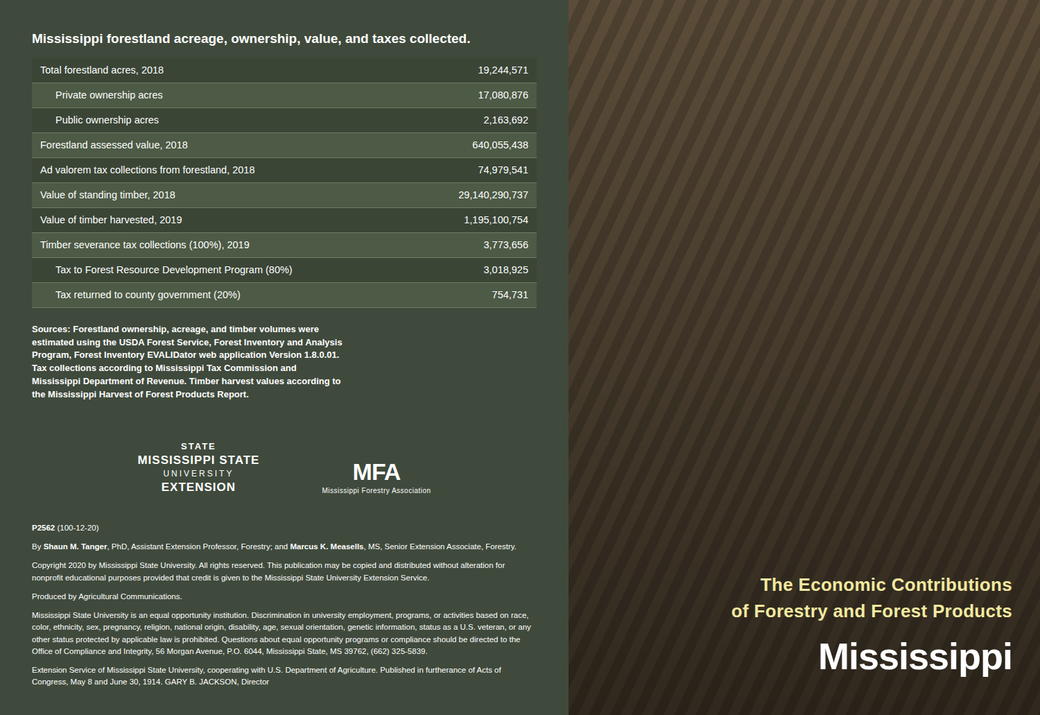Mississippi forestland acreage, ownership, value, and taxes collected.
| Total forestland acres, 2018 | 19,244,571 |
| Private ownership acres | 17,080,876 |
| Public ownership acres | 2,163,692 |
| Forestland assessed value, 2018 | 640,055,438 |
| Ad valorem tax collections from forestland, 2018 | 74,979,541 |
| Value of standing timber, 2018 | 29,140,290,737 |
| Value of timber harvested, 2019 | 1,195,100,754 |
| Timber severance tax collections (100%), 2019 | 3,773,656 |
| Tax to Forest Resource Development Program (80%) | 3,018,925 |
| Tax returned to county government (20%) | 754,731 |
Sources: Forestland ownership, acreage, and timber volumes were estimated using the USDA Forest Service, Forest Inventory and Analysis Program, Forest Inventory EVALIDator web application Version 1.8.0.01. Tax collections according to Mississippi Tax Commission and Mississippi Department of Revenue. Timber harvest values according to the Mississippi Harvest of Forest Products Report.
STATE MISSISSIPPI STATE UNIVERSITY EXTENSION
MFA Mississippi Forestry Association
P2562 (100-12-20)
By Shaun M. Tanger, PhD, Assistant Extension Professor, Forestry; and Marcus K. Measells, MS, Senior Extension Associate, Forestry.
Copyright 2020 by Mississippi State University. All rights reserved. This publication may be copied and distributed without alteration for nonprofit educational purposes provided that credit is given to the Mississippi State University Extension Service.
Produced by Agricultural Communications.
Mississippi State University is an equal opportunity institution. Discrimination in university employment, programs, or activities based on race, color, ethnicity, sex, pregnancy, religion, national origin, disability, age, sexual orientation, genetic information, status as a U.S. veteran, or any other status protected by applicable law is prohibited. Questions about equal opportunity programs or compliance should be directed to the Office of Compliance and Integrity, 56 Morgan Avenue, P.O. 6044, Mississippi State, MS 39762, (662) 325-5839.
Extension Service of Mississippi State University, cooperating with U.S. Department of Agriculture. Published in furtherance of Acts of Congress, May 8 and June 30, 1914. GARY B. JACKSON, Director
The Economic Contributions of Forestry and Forest Products Mississippi